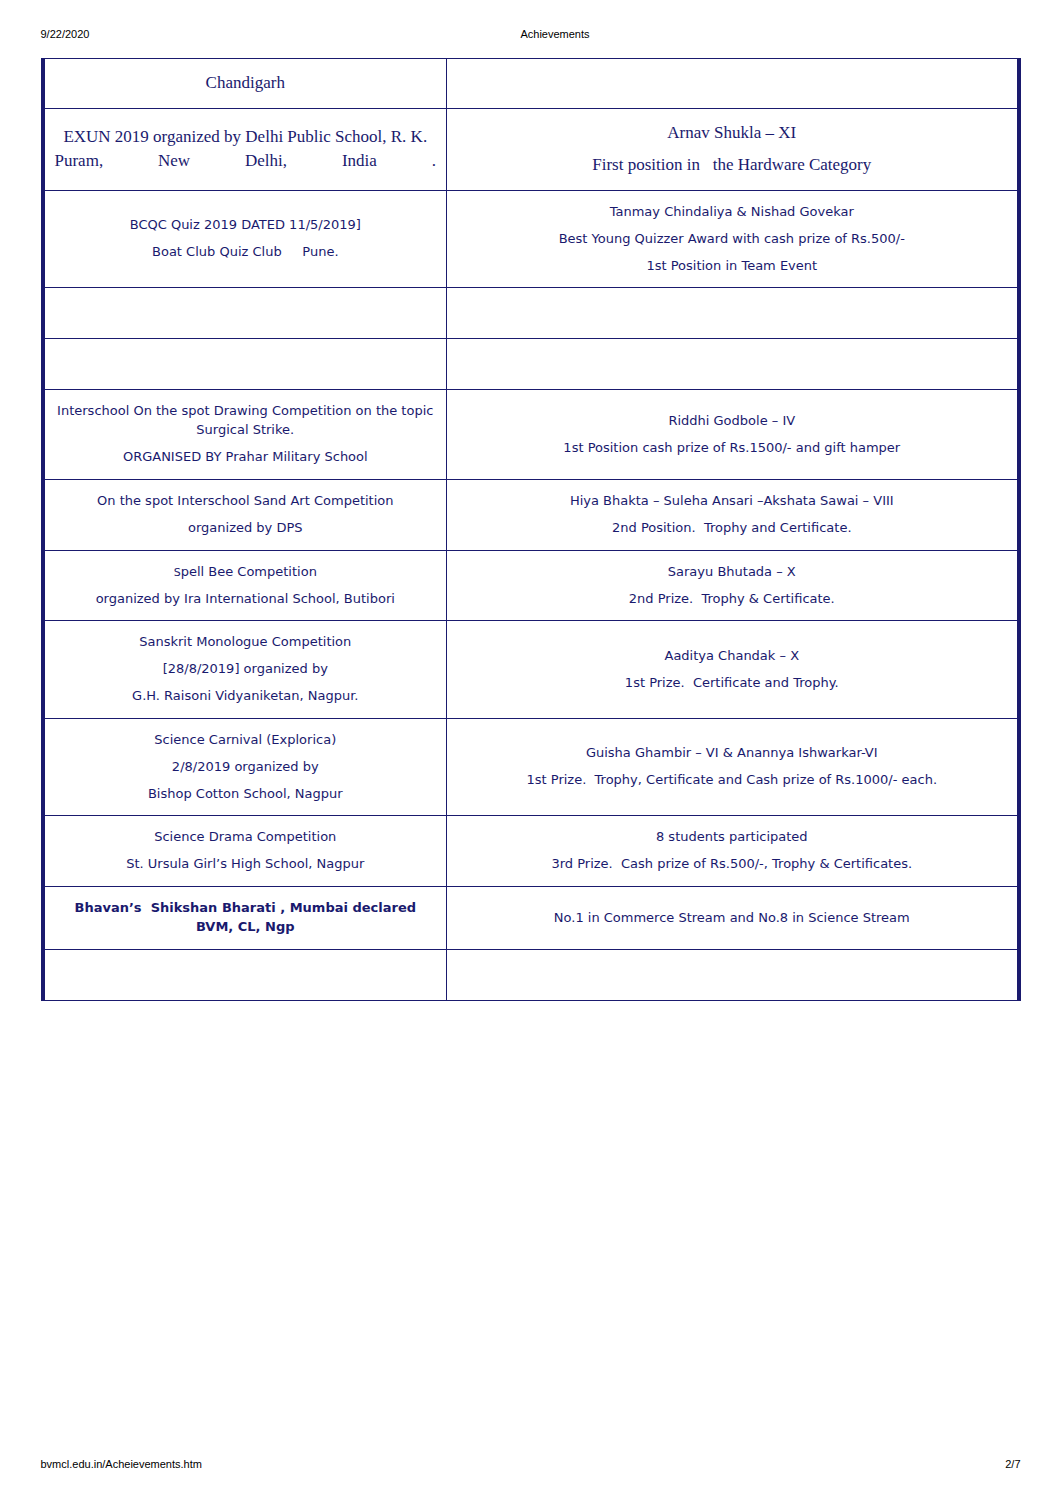9/22/2020
Achievements
| Chandigarh | |
| EXUN 2019 organized by Delhi Public School, R. K. Puram, New Delhi, India . | Arnav Shukla – XI First position in the Hardware Category |
| BCQC Quiz 2019 DATED 11/5/2019] Boat Club Quiz Club Pune. | Tanmay Chindaliya & Nishad Govekar Best Young Quizzer Award with cash prize of Rs.500/- 1st Position in Team Event |
| Interschool On the spot Drawing Competition on the topic Surgical Strike. ORGANISED BY Prahar Military School | Riddhi Godbole – IV 1st Position cash prize of Rs.1500/- and gift hamper |
| On the spot Interschool Sand Art Competition organized by DPS | Hiya Bhakta – Suleha Ansari –Akshata Sawai – VIII 2nd Position. Trophy and Certificate. |
| S pell Bee Competition organized by Ira International School, Butibori | Sarayu Bhutada – X 2nd Prize. Trophy & Certificate. |
| Sanskrit Monologue Competition [28/8/2019] organized by G.H. Raisoni Vidyaniketan, Nagpur. | Aaditya Chandak – X 1st Prize. Certificate and Trophy. |
| Science Carnival (Explorica) 2/8/2019 organized by Bishop Cotton School, Nagpur | Guisha Ghambir – VI & Anannya Ishwarkar-VI 1st Prize. Trophy, Certificate and Cash prize of Rs.1000/- each. |
| Science Drama Competition St. Ursula Girl’s High School, Nagpur | 8 students participated 3rd Prize. Cash prize of Rs.500/-, Trophy & Certificates. |
| Bhavan’s Shikshan Bharati , Mumbai declared BVM, CL, Ngp | No.1 in Commerce Stream and No.8 in Science Stream |
bvmcl.edu.in/Acheievements.htm
2/7